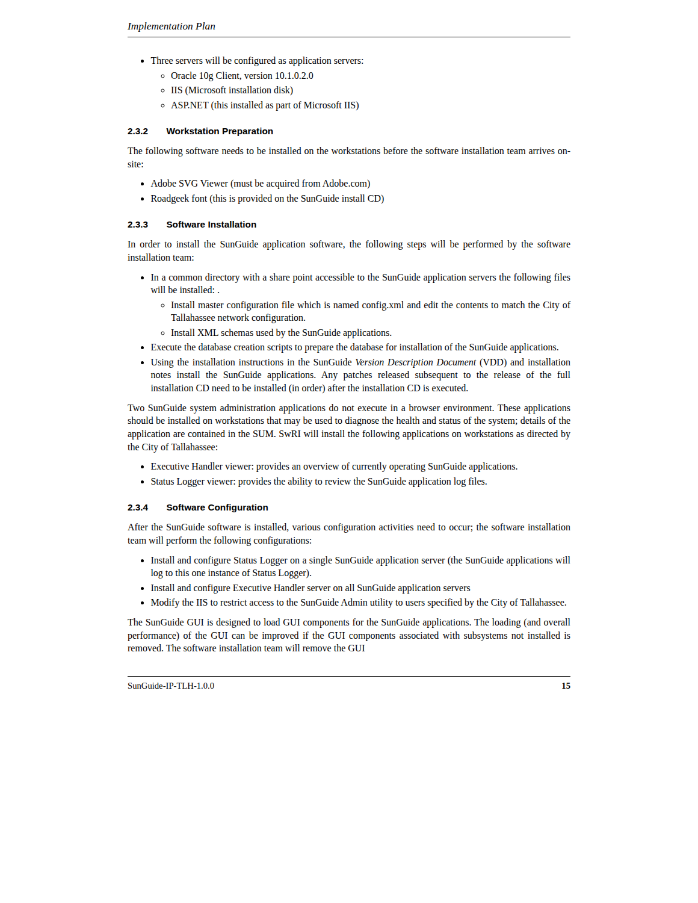Implementation Plan
Three servers will be configured as application servers:
Oracle 10g Client, version 10.1.0.2.0
IIS (Microsoft installation disk)
ASP.NET (this installed as part of Microsoft IIS)
2.3.2 Workstation Preparation
The following software needs to be installed on the workstations before the software installation team arrives on-site:
Adobe SVG Viewer (must be acquired from Adobe.com)
Roadgeek font (this is provided on the SunGuide install CD)
2.3.3 Software Installation
In order to install the SunGuide application software, the following steps will be performed by the software installation team:
In a common directory with a share point accessible to the SunGuide application servers the following files will be installed: .
Install master configuration file which is named config.xml and edit the contents to match the City of Tallahassee network configuration.
Install XML schemas used by the SunGuide applications.
Execute the database creation scripts to prepare the database for installation of the SunGuide applications.
Using the installation instructions in the SunGuide Version Description Document (VDD) and installation notes install the SunGuide applications. Any patches released subsequent to the release of the full installation CD need to be installed (in order) after the installation CD is executed.
Two SunGuide system administration applications do not execute in a browser environment. These applications should be installed on workstations that may be used to diagnose the health and status of the system; details of the application are contained in the SUM. SwRI will install the following applications on workstations as directed by the City of Tallahassee:
Executive Handler viewer: provides an overview of currently operating SunGuide applications.
Status Logger viewer: provides the ability to review the SunGuide application log files.
2.3.4 Software Configuration
After the SunGuide software is installed, various configuration activities need to occur; the software installation team will perform the following configurations:
Install and configure Status Logger on a single SunGuide application server (the SunGuide applications will log to this one instance of Status Logger).
Install and configure Executive Handler server on all SunGuide application servers
Modify the IIS to restrict access to the SunGuide Admin utility to users specified by the City of Tallahassee.
The SunGuide GUI is designed to load GUI components for the SunGuide applications. The loading (and overall performance) of the GUI can be improved if the GUI components associated with subsystems not installed is removed. The software installation team will remove the GUI
SunGuide-IP-TLH-1.0.0 15